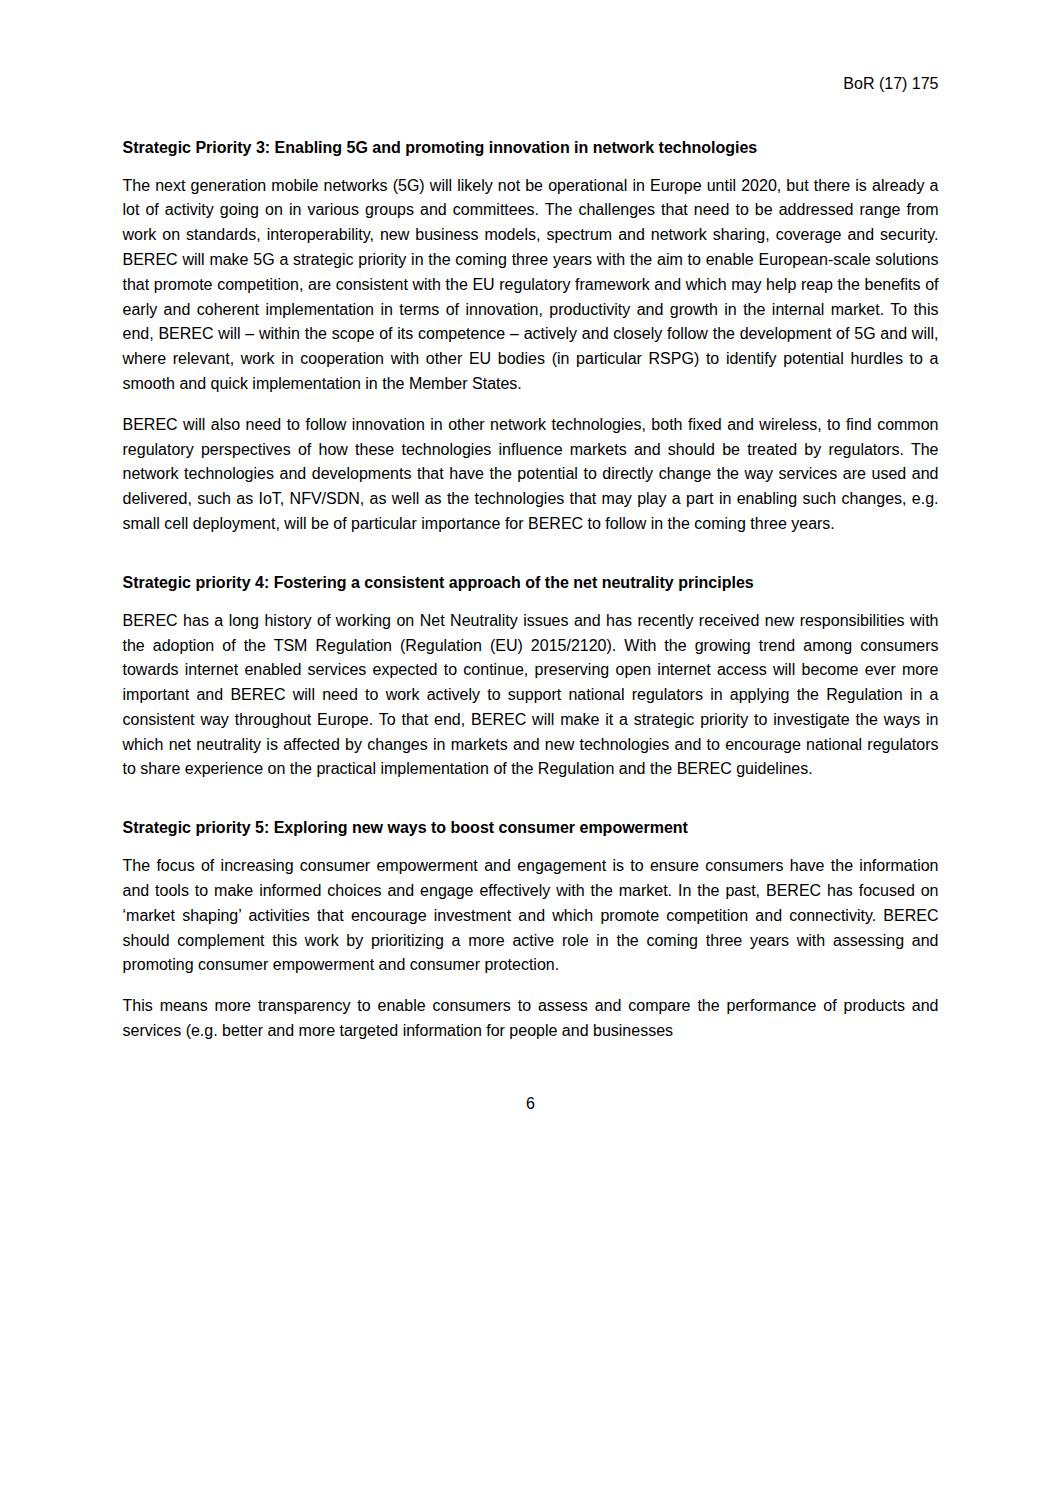BoR (17) 175
Strategic Priority 3: Enabling 5G and promoting innovation in network technologies
The next generation mobile networks (5G) will likely not be operational in Europe until 2020, but there is already a lot of activity going on in various groups and committees. The challenges that need to be addressed range from work on standards, interoperability, new business models, spectrum and network sharing, coverage and security. BEREC will make 5G a strategic priority in the coming three years with the aim to enable European-scale solutions that promote competition, are consistent with the EU regulatory framework and which may help reap the benefits of early and coherent implementation in terms of innovation, productivity and growth in the internal market. To this end, BEREC will – within the scope of its competence – actively and closely follow the development of 5G and will, where relevant, work in cooperation with other EU bodies (in particular RSPG) to identify potential hurdles to a smooth and quick implementation in the Member States.
BEREC will also need to follow innovation in other network technologies, both fixed and wireless, to find common regulatory perspectives of how these technologies influence markets and should be treated by regulators. The network technologies and developments that have the potential to directly change the way services are used and delivered, such as IoT, NFV/SDN, as well as the technologies that may play a part in enabling such changes, e.g. small cell deployment, will be of particular importance for BEREC to follow in the coming three years.
Strategic priority 4: Fostering a consistent approach of the net neutrality principles
BEREC has a long history of working on Net Neutrality issues and has recently received new responsibilities with the adoption of the TSM Regulation (Regulation (EU) 2015/2120). With the growing trend among consumers towards internet enabled services expected to continue, preserving open internet access will become ever more important and BEREC will need to work actively to support national regulators in applying the Regulation in a consistent way throughout Europe. To that end, BEREC will make it a strategic priority to investigate the ways in which net neutrality is affected by changes in markets and new technologies and to encourage national regulators to share experience on the practical implementation of the Regulation and the BEREC guidelines.
Strategic priority 5: Exploring new ways to boost consumer empowerment
The focus of increasing consumer empowerment and engagement is to ensure consumers have the information and tools to make informed choices and engage effectively with the market. In the past, BEREC has focused on ‘market shaping’ activities that encourage investment and which promote competition and connectivity. BEREC should complement this work by prioritizing a more active role in the coming three years with assessing and promoting consumer empowerment and consumer protection.
This means more transparency to enable consumers to assess and compare the performance of products and services (e.g. better and more targeted information for people and businesses
6